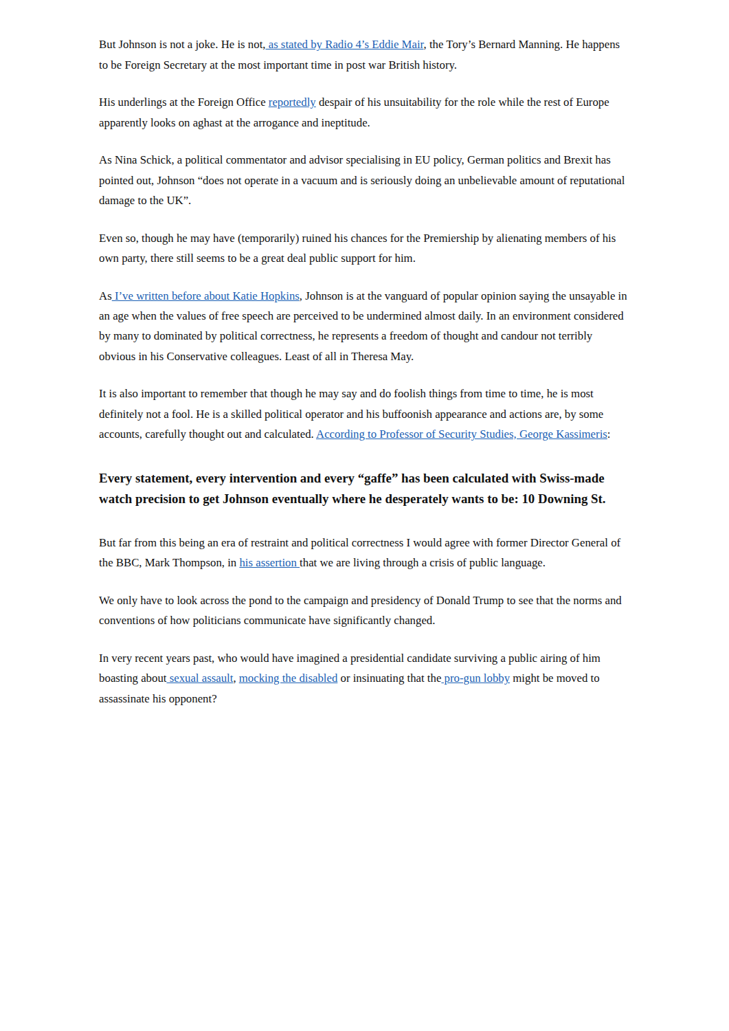But Johnson is not a joke. He is not, as stated by Radio 4’s Eddie Mair, the Tory’s Bernard Manning. He happens to be Foreign Secretary at the most important time in post war British history.
His underlings at the Foreign Office reportedly despair of his unsuitability for the role while the rest of Europe apparently looks on aghast at the arrogance and ineptitude.
As Nina Schick, a political commentator and advisor specialising in EU policy, German politics and Brexit has pointed out, Johnson “does not operate in a vacuum and is seriously doing an unbelievable amount of reputational damage to the UK”.
Even so, though he may have (temporarily) ruined his chances for the Premiership by alienating members of his own party, there still seems to be a great deal public support for him.
As I’ve written before about Katie Hopkins, Johnson is at the vanguard of popular opinion saying the unsayable in an age when the values of free speech are perceived to be undermined almost daily. In an environment considered by many to dominated by political correctness, he represents a freedom of thought and candour not terribly obvious in his Conservative colleagues. Least of all in Theresa May.
It is also important to remember that though he may say and do foolish things from time to time, he is most definitely not a fool. He is a skilled political operator and his buffoonish appearance and actions are, by some accounts, carefully thought out and calculated. According to Professor of Security Studies, George Kassimeris:
Every statement, every intervention and every “gaffe” has been calculated with Swiss-made watch precision to get Johnson eventually where he desperately wants to be: 10 Downing St.
But far from this being an era of restraint and political correctness I would agree with former Director General of the BBC, Mark Thompson, in his assertion that we are living through a crisis of public language.
We only have to look across the pond to the campaign and presidency of Donald Trump to see that the norms and conventions of how politicians communicate have significantly changed.
In very recent years past, who would have imagined a presidential candidate surviving a public airing of him boasting about sexual assault, mocking the disabled or insinuating that the pro-gun lobby might be moved to assassinate his opponent?